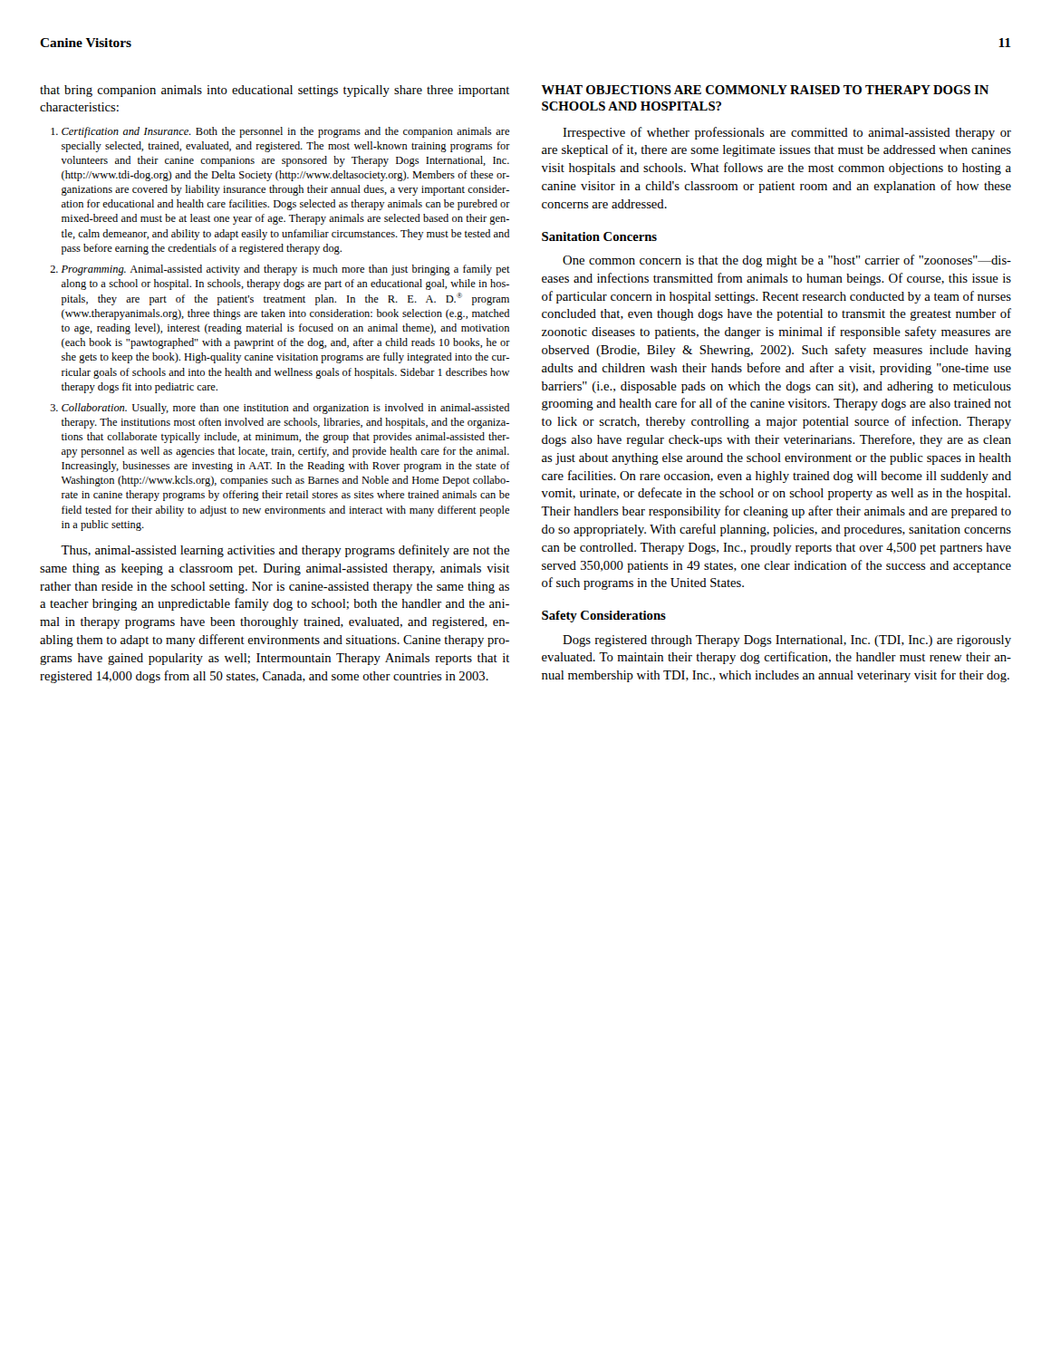Canine Visitors 11
that bring companion animals into educational settings typically share three important characteristics:
Certification and Insurance. Both the personnel in the programs and the companion animals are specially selected, trained, evaluated, and registered. The most well-known training programs for volunteers and their canine companions are sponsored by Therapy Dogs International, Inc. (http://www.tdi-dog.org) and the Delta Society (http://www.deltasociety.org). Members of these organizations are covered by liability insurance through their annual dues, a very important consideration for educational and health care facilities. Dogs selected as therapy animals can be purebred or mixed-breed and must be at least one year of age. Therapy animals are selected based on their gentle, calm demeanor, and ability to adapt easily to unfamiliar circumstances. They must be tested and pass before earning the credentials of a registered therapy dog.
Programming. Animal-assisted activity and therapy is much more than just bringing a family pet along to a school or hospital. In schools, therapy dogs are part of an educational goal, while in hospitals, they are part of the patient's treatment plan. In the R. E. A. D.® program (www.therapyanimals.org), three things are taken into consideration: book selection (e.g., matched to age, reading level), interest (reading material is focused on an animal theme), and motivation (each book is "pawtographed" with a pawprint of the dog, and, after a child reads 10 books, he or she gets to keep the book). High-quality canine visitation programs are fully integrated into the curricular goals of schools and into the health and wellness goals of hospitals. Sidebar 1 describes how therapy dogs fit into pediatric care.
Collaboration. Usually, more than one institution and organization is involved in animal-assisted therapy. The institutions most often involved are schools, libraries, and hospitals, and the organizations that collaborate typically include, at minimum, the group that provides animal-assisted therapy personnel as well as agencies that locate, train, certify, and provide health care for the animal. Increasingly, businesses are investing in AAT. In the Reading with Rover program in the state of Washington (http://www.kcls.org), companies such as Barnes and Noble and Home Depot collaborate in canine therapy programs by offering their retail stores as sites where trained animals can be field tested for their ability to adjust to new environments and interact with many different people in a public setting.
Thus, animal-assisted learning activities and therapy programs definitely are not the same thing as keeping a classroom pet. During animal-assisted therapy, animals visit rather than reside in the school setting. Nor is canine-assisted therapy the same thing as a teacher bringing an unpredictable family dog to school; both the handler and the animal in therapy programs have been thoroughly trained, evaluated, and registered, enabling them to adapt to many different environments and situations. Canine therapy programs have gained popularity as well; Intermountain Therapy Animals reports that it registered 14,000 dogs from all 50 states, Canada, and some other countries in 2003.
What Objections Are Commonly Raised to Therapy Dogs in Schools and Hospitals?
Irrespective of whether professionals are committed to animal-assisted therapy or are skeptical of it, there are some legitimate issues that must be addressed when canines visit hospitals and schools. What follows are the most common objections to hosting a canine visitor in a child's classroom or patient room and an explanation of how these concerns are addressed.
Sanitation Concerns
One common concern is that the dog might be a "host" carrier of "zoonoses"—diseases and infections transmitted from animals to human beings. Of course, this issue is of particular concern in hospital settings. Recent research conducted by a team of nurses concluded that, even though dogs have the potential to transmit the greatest number of zoonotic diseases to patients, the danger is minimal if responsible safety measures are observed (Brodie, Biley & Shewring, 2002). Such safety measures include having adults and children wash their hands before and after a visit, providing "one-time use barriers" (i.e., disposable pads on which the dogs can sit), and adhering to meticulous grooming and health care for all of the canine visitors. Therapy dogs are also trained not to lick or scratch, thereby controlling a major potential source of infection. Therapy dogs also have regular check-ups with their veterinarians. Therefore, they are as clean as just about anything else around the school environment or the public spaces in health care facilities. On rare occasion, even a highly trained dog will become ill suddenly and vomit, urinate, or defecate in the school or on school property as well as in the hospital. Their handlers bear responsibility for cleaning up after their animals and are prepared to do so appropriately. With careful planning, policies, and procedures, sanitation concerns can be controlled. Therapy Dogs, Inc., proudly reports that over 4,500 pet partners have served 350,000 patients in 49 states, one clear indication of the success and acceptance of such programs in the United States.
Safety Considerations
Dogs registered through Therapy Dogs International, Inc. (TDI, Inc.) are rigorously evaluated. To maintain their therapy dog certification, the handler must renew their annual membership with TDI, Inc., which includes an annual veterinary visit for their dog.